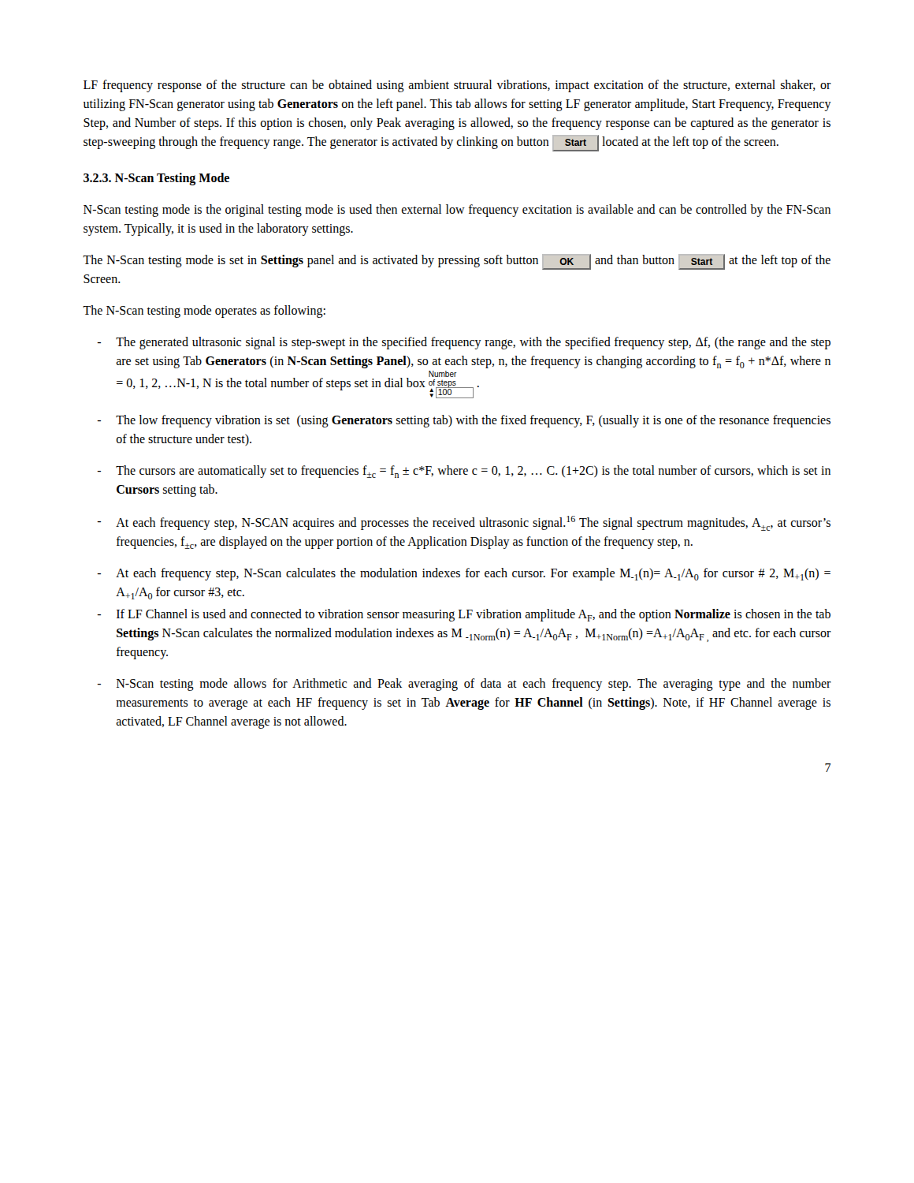LF frequency response of the structure can be obtained using ambient struural vibrations, impact excitation of the structure, external shaker, or utilizing FN-Scan generator using tab Generators on the left panel. This tab allows for setting LF generator amplitude, Start Frequency, Frequency Step, and Number of steps. If this option is chosen, only Peak averaging is allowed, so the frequency response can be captured as the generator is step-sweeping through the frequency range. The generator is activated by clinking on button Start located at the left top of the screen.
3.2.3. N-Scan Testing Mode
N-Scan testing mode is the original testing mode is used then external low frequency excitation is available and can be controlled by the FN-Scan system. Typically, it is used in the laboratory settings.
The N-Scan testing mode is set in Settings panel and is activated by pressing soft button OK and than button Start at the left top of the Screen.
The N-Scan testing mode operates as following:
The generated ultrasonic signal is step-swept in the specified frequency range, with the specified frequency step, Δf, (the range and the step are set using Tab Generators (in N-Scan Settings Panel), so at each step, n, the frequency is changing according to fn = f0 + n*Δf, where n = 0, 1, 2, …N-1, N is the total number of steps set in dial box Number
of steps▲
▼100 .
The low frequency vibration is set (using Generators setting tab) with the fixed frequency, F, (usually it is one of the resonance frequencies of the structure under test).
The cursors are automatically set to frequencies f±c = fn ± c*F, where c = 0, 1, 2, … C. (1+2C) is the total number of cursors, which is set in Cursors setting tab.
At each frequency step, N-SCAN acquires and processes the received ultrasonic signal.16 The signal spectrum magnitudes, A±c, at cursor’s frequencies, f±c, are displayed on the upper portion of the Application Display as function of the frequency step, n.
At each frequency step, N-Scan calculates the modulation indexes for each cursor. For example M-1(n)= A-1/A0 for cursor # 2, M+1(n) = A+1/A0 for cursor #3, etc.
If LF Channel is used and connected to vibration sensor measuring LF vibration amplitude AF, and the option Normalize is chosen in the tab Settings N-Scan calculates the normalized modulation indexes as M -1Norm(n) = A-1/A0AF , M+1Norm(n) =A+1/A0AF , and etc. for each cursor frequency.
N-Scan testing mode allows for Arithmetic and Peak averaging of data at each frequency step. The averaging type and the number measurements to average at each HF frequency is set in Tab Average for HF Channel (in Settings). Note, if HF Channel average is activated, LF Channel average is not allowed.
7